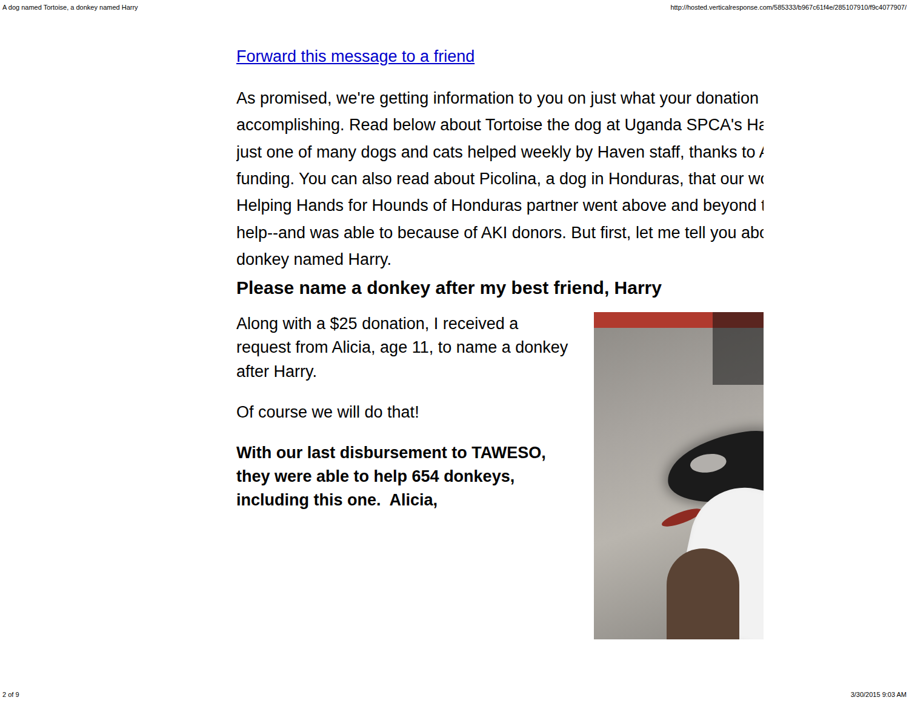A dog named Tortoise, a donkey named Harry
http://hosted.verticalresponse.com/585333/b967c61f4e/285107910/f9c4077907/
Forward this message to a friend
As promised, we're getting information to you on just what your donation
accomplishing. Read below about Tortoise the dog at Uganda SPCA's Have
just one of many dogs and cats helped weekly by Haven staff, thanks to A
funding. You can also read about Picolina, a dog in Honduras, that our wo
Helping Hands for Hounds of Honduras partner went above and beyond to
help--and was able to because of AKI donors. But first, let me tell you abo
donkey named Harry.
Please name a donkey after my best friend, Harry
Along with a $25 donation, I received a request from Alicia, age 11, to name a donkey after Harry.
Of course we will do that!
With our last disbursement to TAWESO, they were able to help 654 donkeys, including this one. Alicia,
2 of 9
3/30/2015 9:03 AM